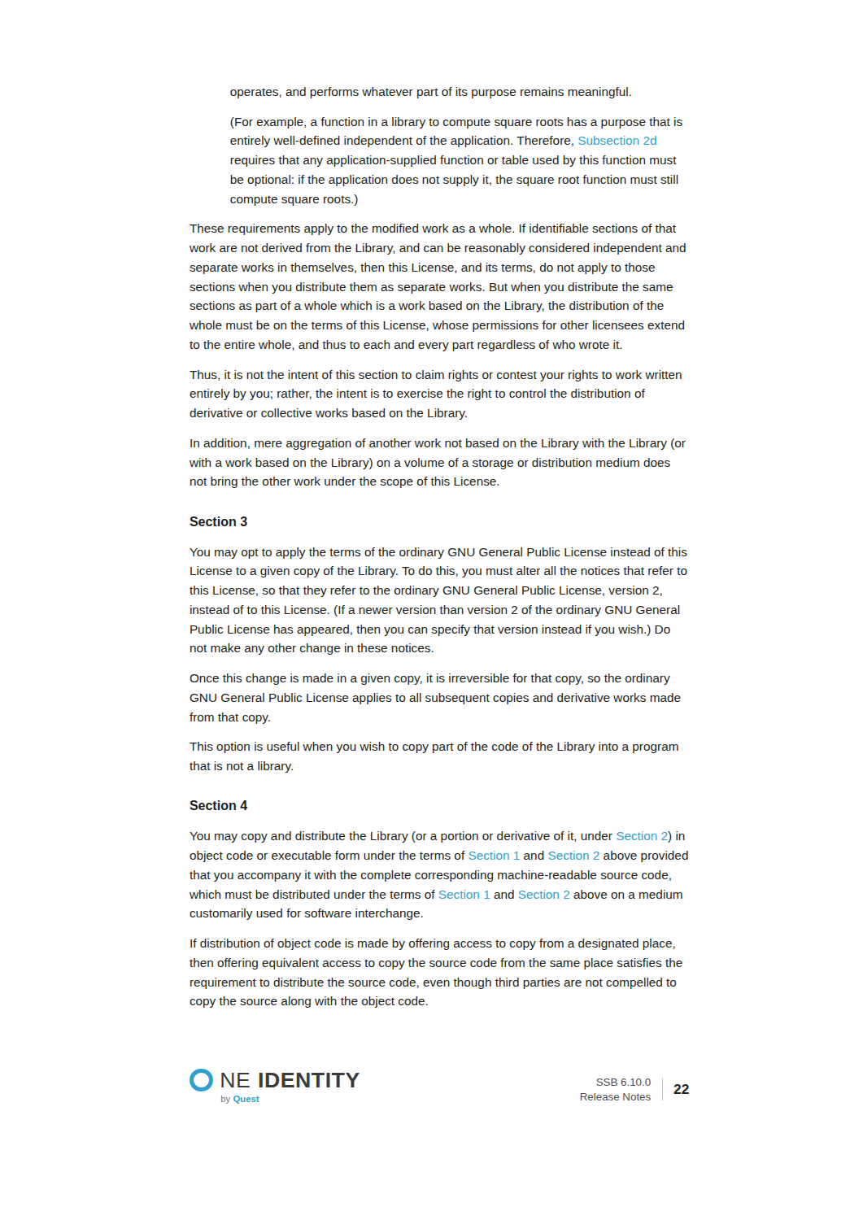operates, and performs whatever part of its purpose remains meaningful.
(For example, a function in a library to compute square roots has a purpose that is entirely well-defined independent of the application. Therefore, Subsection 2d requires that any application-supplied function or table used by this function must be optional: if the application does not supply it, the square root function must still compute square roots.)
These requirements apply to the modified work as a whole. If identifiable sections of that work are not derived from the Library, and can be reasonably considered independent and separate works in themselves, then this License, and its terms, do not apply to those sections when you distribute them as separate works. But when you distribute the same sections as part of a whole which is a work based on the Library, the distribution of the whole must be on the terms of this License, whose permissions for other licensees extend to the entire whole, and thus to each and every part regardless of who wrote it.
Thus, it is not the intent of this section to claim rights or contest your rights to work written entirely by you; rather, the intent is to exercise the right to control the distribution of derivative or collective works based on the Library.
In addition, mere aggregation of another work not based on the Library with the Library (or with a work based on the Library) on a volume of a storage or distribution medium does not bring the other work under the scope of this License.
Section 3
You may opt to apply the terms of the ordinary GNU General Public License instead of this License to a given copy of the Library. To do this, you must alter all the notices that refer to this License, so that they refer to the ordinary GNU General Public License, version 2, instead of to this License. (If a newer version than version 2 of the ordinary GNU General Public License has appeared, then you can specify that version instead if you wish.) Do not make any other change in these notices.
Once this change is made in a given copy, it is irreversible for that copy, so the ordinary GNU General Public License applies to all subsequent copies and derivative works made from that copy.
This option is useful when you wish to copy part of the code of the Library into a program that is not a library.
Section 4
You may copy and distribute the Library (or a portion or derivative of it, under Section 2) in object code or executable form under the terms of Section 1 and Section 2 above provided that you accompany it with the complete corresponding machine-readable source code, which must be distributed under the terms of Section 1 and Section 2 above on a medium customarily used for software interchange.
If distribution of object code is made by offering access to copy from a designated place, then offering equivalent access to copy the source code from the same place satisfies the requirement to distribute the source code, even though third parties are not compelled to copy the source along with the object code.
NE IDENTITY
by Quest
SSB 6.10.0
Release Notes
22